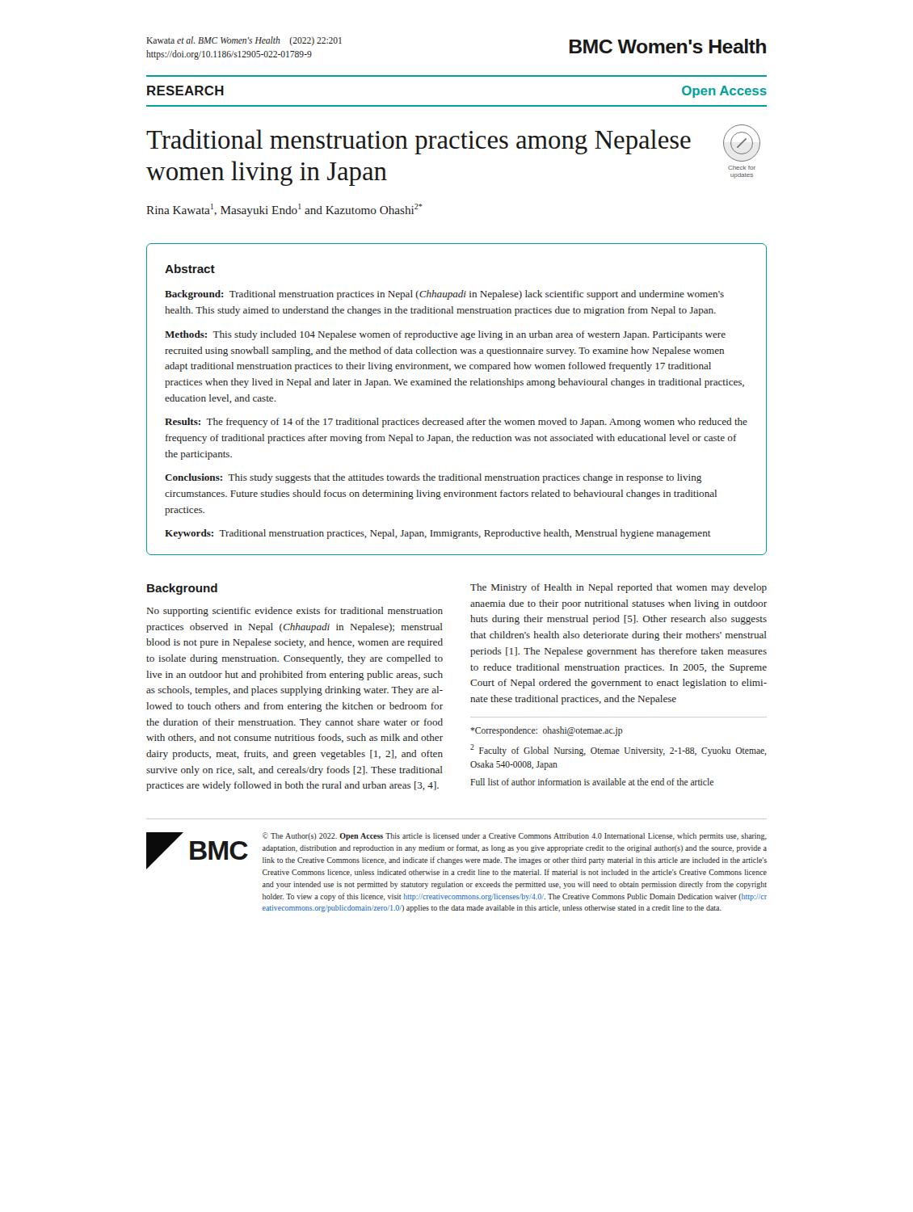Kawata et al. BMC Women's Health (2022) 22:201 https://doi.org/10.1186/s12905-022-01789-9
BMC Women's Health
RESEARCH
Open Access
Traditional menstruation practices among Nepalese women living in Japan
Check for
updates
Rina Kawata1, Masayuki Endo1 and Kazutomo Ohashi2*
Abstract
Background: Traditional menstruation practices in Nepal (Chhaupadi in Nepalese) lack scientific support and undermine women's health. This study aimed to understand the changes in the traditional menstruation practices due to migration from Nepal to Japan.
Methods: This study included 104 Nepalese women of reproductive age living in an urban area of western Japan. Participants were recruited using snowball sampling, and the method of data collection was a questionnaire survey. To examine how Nepalese women adapt traditional menstruation practices to their living environment, we compared how women followed frequently 17 traditional practices when they lived in Nepal and later in Japan. We examined the relationships among behavioural changes in traditional practices, education level, and caste.
Results: The frequency of 14 of the 17 traditional practices decreased after the women moved to Japan. Among women who reduced the frequency of traditional practices after moving from Nepal to Japan, the reduction was not associated with educational level or caste of the participants.
Conclusions: This study suggests that the attitudes towards the traditional menstruation practices change in response to living circumstances. Future studies should focus on determining living environment factors related to behavioural changes in traditional practices.
Keywords: Traditional menstruation practices, Nepal, Japan, Immigrants, Reproductive health, Menstrual hygiene management
Background
No supporting scientific evidence exists for traditional menstruation practices observed in Nepal (Chhaupadi in Nepalese); menstrual blood is not pure in Nepalese society, and hence, women are required to isolate during menstruation. Consequently, they are compelled to live in an outdoor hut and prohibited from entering public areas, such as schools, temples, and places supplying drinking water. They are allowed to touch others and from entering the kitchen or bedroom for the duration of their menstruation. They cannot share water or food with others, and not consume nutritious foods, such as milk and other dairy products, meat, fruits, and green vegetables [1, 2], and often survive only on rice, salt, and cereals/dry foods [2]. These traditional practices are widely followed in both the rural and urban areas [3, 4].
The Ministry of Health in Nepal reported that women may develop anaemia due to their poor nutritional statuses when living in outdoor huts during their menstrual period [5]. Other research also suggests that children's health also deteriorate during their mothers' menstrual periods [1]. The Nepalese government has therefore taken measures to reduce traditional menstruation practices. In 2005, the Supreme Court of Nepal ordered the government to enact legislation to eliminate these traditional practices, and the Nepalese
*Correspondence: ohashi@otemae.ac.jp
2 Faculty of Global Nursing, Otemae University, 2-1-88, Cyuoku Otemae, Osaka 540-0008, Japan
Full list of author information is available at the end of the article
BMC
© The Author(s) 2022. Open Access This article is licensed under a Creative Commons Attribution 4.0 International License, which permits use, sharing, adaptation, distribution and reproduction in any medium or format, as long as you give appropriate credit to the original author(s) and the source, provide a link to the Creative Commons licence, and indicate if changes were made. The images or other third party material in this article are included in the article's Creative Commons licence, unless indicated otherwise in a credit line to the material. If material is not included in the article's Creative Commons licence and your intended use is not permitted by statutory regulation or exceeds the permitted use, you will need to obtain permission directly from the copyright holder. To view a copy of this licence, visit http://creativecommons.org/licenses/by/4.0/. The Creative Commons Public Domain Dedication waiver (http://creativecommons.org/publicdomain/zero/1.0/) applies to the data made available in this article, unless otherwise stated in a credit line to the data.